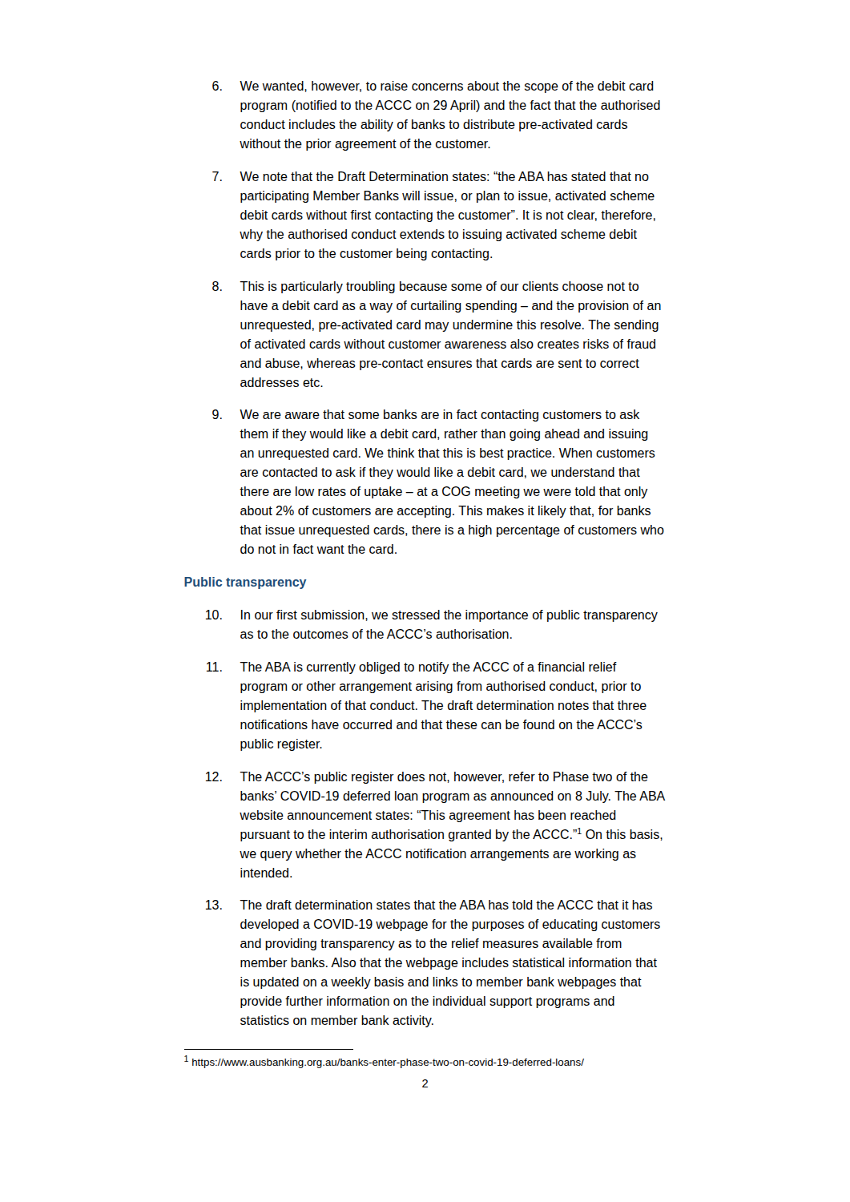We wanted, however, to raise concerns about the scope of the debit card program (notified to the ACCC on 29 April) and the fact that the authorised conduct includes the ability of banks to distribute pre-activated cards without the prior agreement of the customer.
We note that the Draft Determination states: “the ABA has stated that no participating Member Banks will issue, or plan to issue, activated scheme debit cards without first contacting the customer”. It is not clear, therefore, why the authorised conduct extends to issuing activated scheme debit cards prior to the customer being contacting.
This is particularly troubling because some of our clients choose not to have a debit card as a way of curtailing spending – and the provision of an unrequested, pre-activated card may undermine this resolve. The sending of activated cards without customer awareness also creates risks of fraud and abuse, whereas pre-contact ensures that cards are sent to correct addresses etc.
We are aware that some banks are in fact contacting customers to ask them if they would like a debit card, rather than going ahead and issuing an unrequested card. We think that this is best practice. When customers are contacted to ask if they would like a debit card, we understand that there are low rates of uptake – at a COG meeting we were told that only about 2% of customers are accepting. This makes it likely that, for banks that issue unrequested cards, there is a high percentage of customers who do not in fact want the card.
Public transparency
In our first submission, we stressed the importance of public transparency as to the outcomes of the ACCC’s authorisation.
The ABA is currently obliged to notify the ACCC of a financial relief program or other arrangement arising from authorised conduct, prior to implementation of that conduct. The draft determination notes that three notifications have occurred and that these can be found on the ACCC’s public register.
The ACCC’s public register does not, however, refer to Phase two of the banks’ COVID-19 deferred loan program as announced on 8 July. The ABA website announcement states: “This agreement has been reached pursuant to the interim authorisation granted by the ACCC.”1 On this basis, we query whether the ACCC notification arrangements are working as intended.
The draft determination states that the ABA has told the ACCC that it has developed a COVID-19 webpage for the purposes of educating customers and providing transparency as to the relief measures available from member banks. Also that the webpage includes statistical information that is updated on a weekly basis and links to member bank webpages that provide further information on the individual support programs and statistics on member bank activity.
1 https://www.ausbanking.org.au/banks-enter-phase-two-on-covid-19-deferred-loans/
2